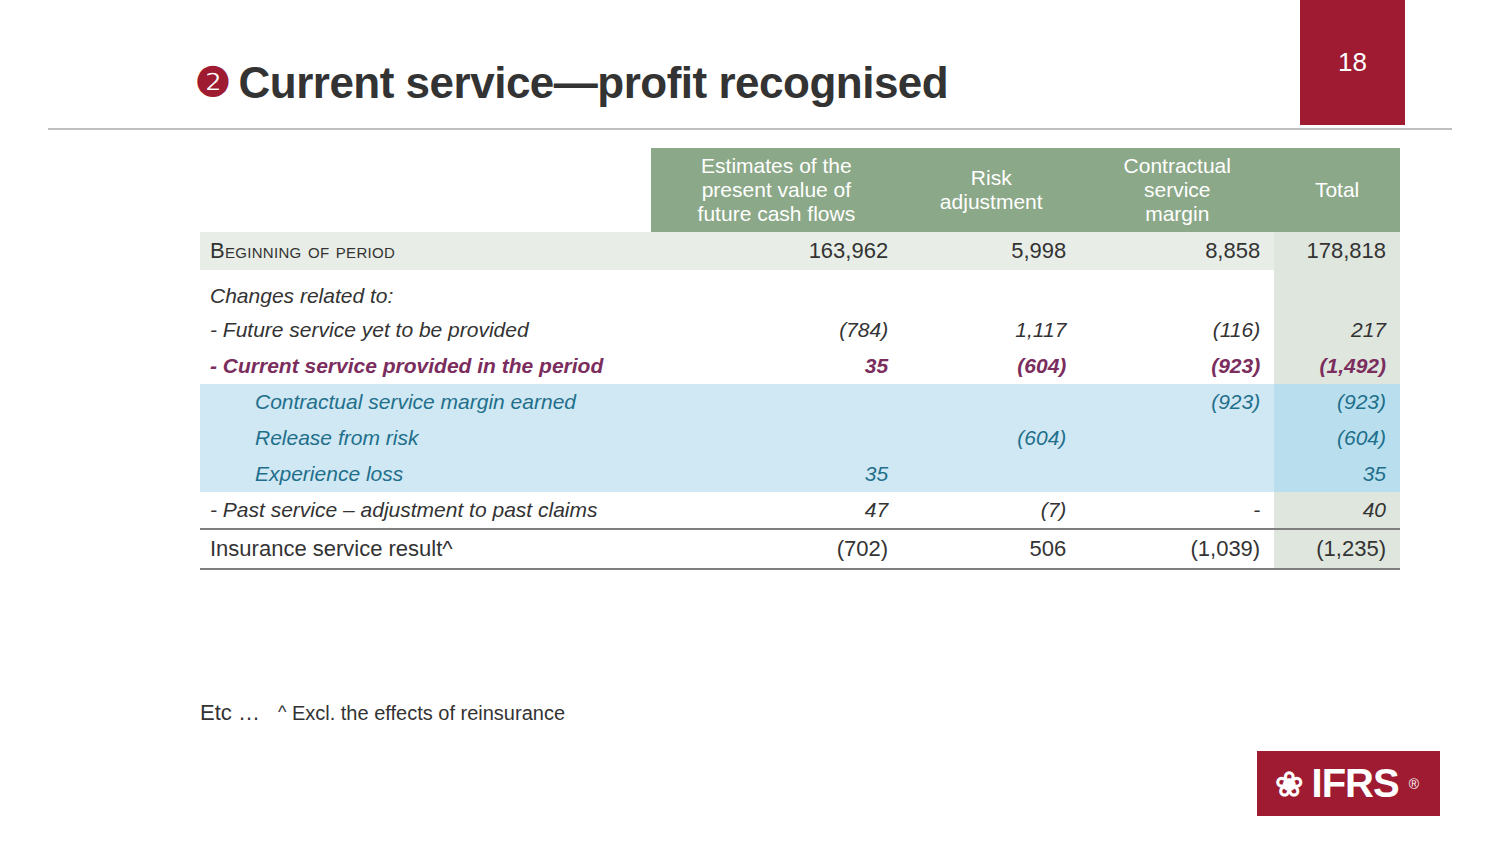18
❷ Current service—profit recognised
| | Estimates of the present value of future cash flows | Risk adjustment | Contractual service margin | Total |
| --- | --- | --- | --- | --- |
| Beginning of period | 163,962 | 5,998 | 8,858 | 178,818 |
| Changes related to: | | | | |
| - Future service yet to be provided | (784) | 1,117 | (116) | 217 |
| - Current service provided in the period | 35 | (604) | (923) | (1,492) |
| Contractual service margin earned | | | (923) | (923) |
| Release from risk | | (604) | | (604) |
| Experience loss | 35 | | | 35 |
| - Past service – adjustment to past claims | 47 | (7) | - | 40 |
| Insurance service result ^ | (702) | 506 | (1,039) | (1,235) |
Etc …^ Excl. the effects of reinsurance
❀IFRS®